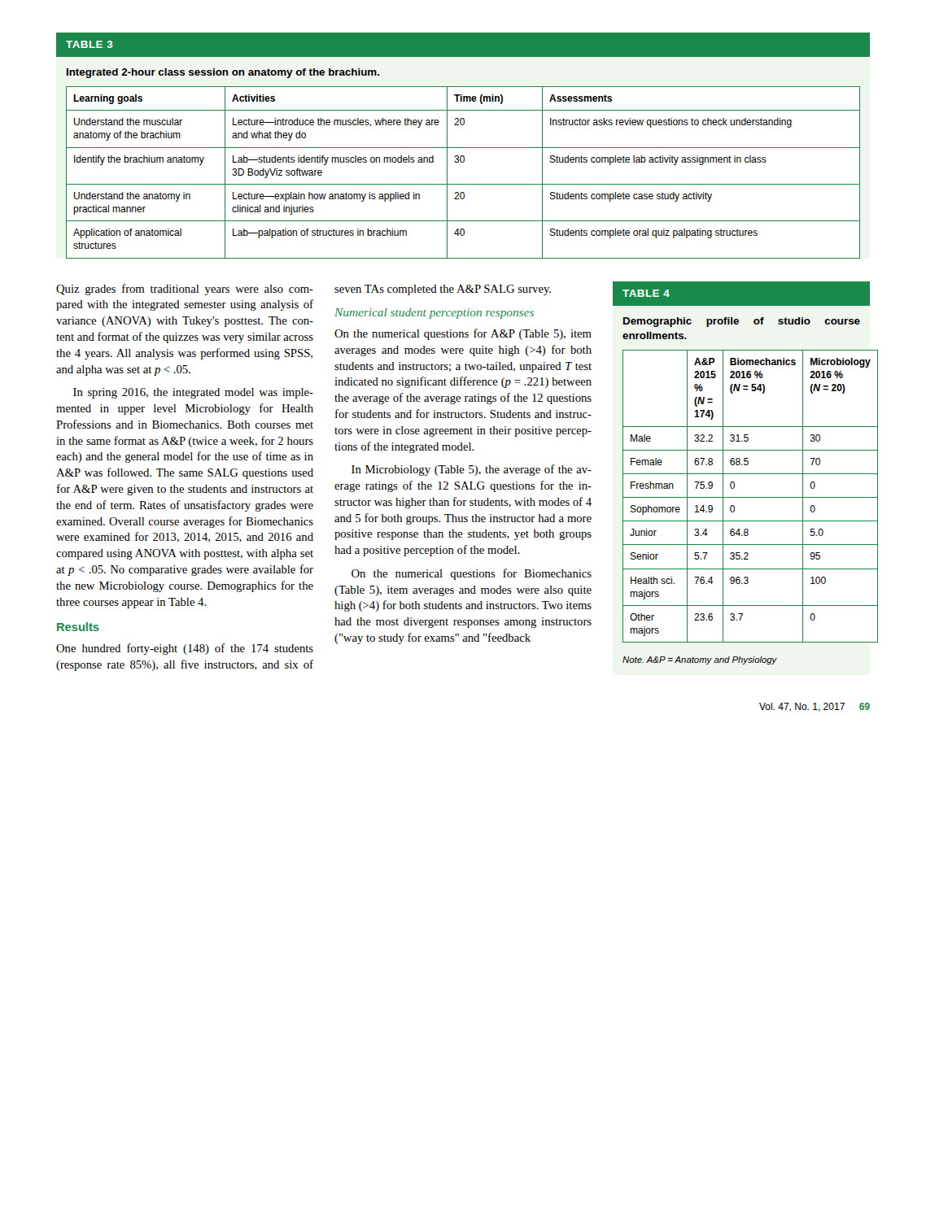TABLE 3
Integrated 2-hour class session on anatomy of the brachium.
| Learning goals | Activities | Time (min) | Assessments |
| --- | --- | --- | --- |
| Understand the muscular anatomy of the brachium | Lecture—introduce the muscles, where they are and what they do | 20 | Instructor asks review questions to check understanding |
| Identify the brachium anatomy | Lab—students identify muscles on models and 3D BodyViz software | 30 | Students complete lab activity assignment in class |
| Understand the anatomy in practical manner | Lecture—explain how anatomy is applied in clinical and injuries | 20 | Students complete case study activity |
| Application of anatomical structures | Lab—palpation of structures in brachium | 40 | Students complete oral quiz palpating structures |
Quiz grades from traditional years were also compared with the integrated semester using analysis of variance (ANOVA) with Tukey's posttest. The content and format of the quizzes was very similar across the 4 years. All analysis was performed using SPSS, and alpha was set at p < .05.
In spring 2016, the integrated model was implemented in upper level Microbiology for Health Professions and in Biomechanics. Both courses met in the same format as A&P (twice a week, for 2 hours each) and the general model for the use of time as in A&P was followed. The same SALG questions used for A&P were given to the students and instructors at the end of term. Rates of unsatisfactory grades were examined. Overall course averages for Biomechanics were examined for 2013, 2014, 2015, and 2016 and compared using ANOVA with posttest, with alpha set at p < .05. No comparative grades were available for the new Microbiology course. Demographics for the three courses appear in Table 4.
Results
One hundred forty-eight (148) of the 174 students (response rate 85%), all five instructors, and six of seven TAs completed the A&P SALG survey.
Numerical student perception responses
On the numerical questions for A&P (Table 5), item averages and modes were quite high (>4) for both students and instructors; a two-tailed, unpaired T test indicated no significant difference (p = .221) between the average of the average ratings of the 12 questions for students and for instructors. Students and instructors were in close agreement in their positive perceptions of the integrated model.
In Microbiology (Table 5), the average of the average ratings of the 12 SALG questions for the instructor was higher than for students, with modes of 4 and 5 for both groups. Thus the instructor had a more positive response than the students, yet both groups had a positive perception of the model.
On the numerical questions for Biomechanics (Table 5), item averages and modes were also quite high (>4) for both students and instructors. Two items had the most divergent responses among instructors ("way to study for exams" and "feedback
TABLE 4
Demographic profile of studio course enrollments.
| | A&P 2015 % ( N = 174) | Biomechanics 2016 % ( N = 54) | Microbiology 2016 % ( N = 20) |
| --- | --- | --- | --- |
| Male | 32.2 | 31.5 | 30 |
| Female | 67.8 | 68.5 | 70 |
| Freshman | 75.9 | 0 | 0 |
| Sophomore | 14.9 | 0 | 0 |
| Junior | 3.4 | 64.8 | 5.0 |
| Senior | 5.7 | 35.2 | 95 |
| Health sci. majors | 76.4 | 96.3 | 100 |
| Other majors | 23.6 | 3.7 | 0 |
Note. A&P = Anatomy and Physiology
Vol. 47, No. 1, 2017 69